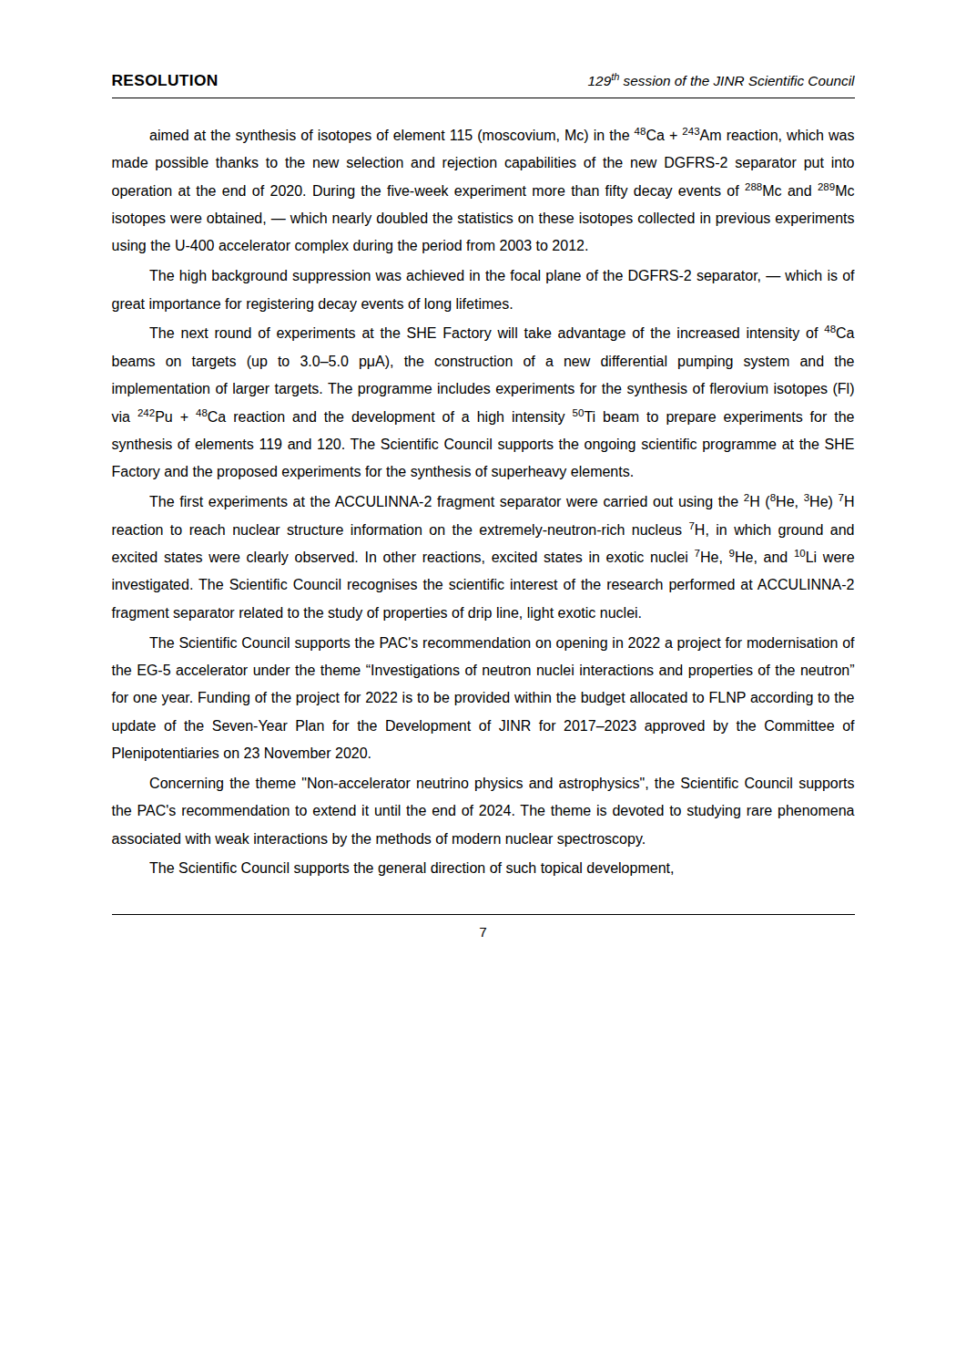RESOLUTION 129th session of the JINR Scientific Council
aimed at the synthesis of isotopes of element 115 (moscovium, Mc) in the 48Ca + 243Am reaction, which was made possible thanks to the new selection and rejection capabilities of the new DGFRS-2 separator put into operation at the end of 2020. During the five-week experiment more than fifty decay events of 288Mc and 289Mc isotopes were obtained, — which nearly doubled the statistics on these isotopes collected in previous experiments using the U-400 accelerator complex during the period from 2003 to 2012.
The high background suppression was achieved in the focal plane of the DGFRS-2 separator, — which is of great importance for registering decay events of long lifetimes.
The next round of experiments at the SHE Factory will take advantage of the increased intensity of 48Ca beams on targets (up to 3.0–5.0 pμA), the construction of a new differential pumping system and the implementation of larger targets. The programme includes experiments for the synthesis of flerovium isotopes (Fl) via 242Pu + 48Ca reaction and the development of a high intensity 50Ti beam to prepare experiments for the synthesis of elements 119 and 120. The Scientific Council supports the ongoing scientific programme at the SHE Factory and the proposed experiments for the synthesis of superheavy elements.
The first experiments at the ACCULINNA-2 fragment separator were carried out using the 2H (8He, 3He) 7H reaction to reach nuclear structure information on the extremely-neutron-rich nucleus 7H, in which ground and excited states were clearly observed. In other reactions, excited states in exotic nuclei 7He, 9He, and 10Li were investigated. The Scientific Council recognises the scientific interest of the research performed at ACCULINNA-2 fragment separator related to the study of properties of drip line, light exotic nuclei.
The Scientific Council supports the PAC's recommendation on opening in 2022 a project for modernisation of the EG-5 accelerator under the theme “Investigations of neutron nuclei interactions and properties of the neutron” for one year. Funding of the project for 2022 is to be provided within the budget allocated to FLNP according to the update of the Seven-Year Plan for the Development of JINR for 2017–2023 approved by the Committee of Plenipotentiaries on 23 November 2020.
Concerning the theme "Non-accelerator neutrino physics and astrophysics", the Scientific Council supports the PAC's recommendation to extend it until the end of 2024. The theme is devoted to studying rare phenomena associated with weak interactions by the methods of modern nuclear spectroscopy.
The Scientific Council supports the general direction of such topical development,
7